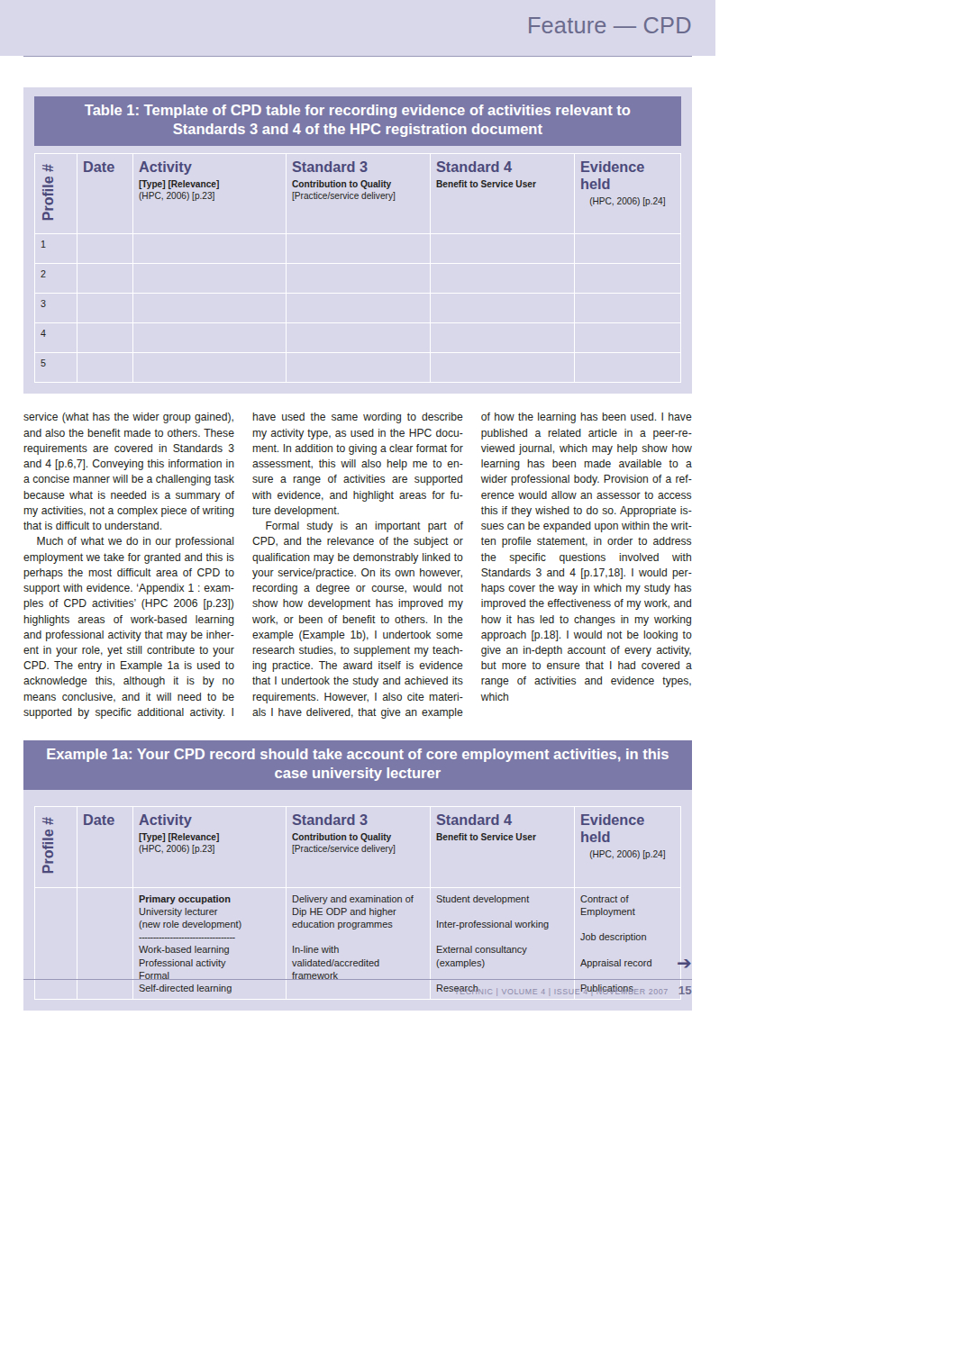Feature — CPD
Table 1: Template of CPD table for recording evidence of activities relevant to Standards 3 and 4 of the HPC registration document
| Profile # | Date | Activity [Type] [Relevance] (HPC, 2006) [p.23] | Standard 3 Contribution to Quality [Practice/service delivery] | Standard 4 Benefit to Service User | Evidence held (HPC, 2006) [p.24] |
| --- | --- | --- | --- | --- | --- |
| 1 | | | | | |
| 2 | | | | | |
| 3 | | | | | |
| 4 | | | | | |
| 5 | | | | | |
service (what has the wider group gained), and also the benefit made to others. These requirements are covered in Standards 3 and 4 [p.6,7]. Conveying this information in a concise manner will be a challenging task because what is needed is a summary of my activities, not a complex piece of writing that is difficult to understand.
Much of what we do in our professional employment we take for granted and this is perhaps the most difficult area of CPD to support with evidence. ‘Appendix 1 : examples of CPD activities’ (HPC 2006 [p.23]) highlights areas of work-based learning and professional activity that may be inherent in your role, yet still contribute to your CPD. The entry in Example 1a is used to acknowledge this, although it is by no means conclusive, and it will need to be supported by specific additional activity. I have used the same wording to describe my activity type, as used in the HPC document. In addition to giving a clear format for assessment, this will also help me to ensure a range of activities are supported with evidence, and highlight areas for future development.
Formal study is an important part of CPD, and the relevance of the subject or qualification may be demonstrably linked to your service/practice. On its own however, recording a degree or course, would not show how development has improved my work, or been of benefit to others. In the example (Example 1b), I undertook some research studies, to supplement my teaching practice. The award itself is evidence that I undertook the study and achieved its requirements. However, I also cite materials I have delivered, that give an example of how the learning has been used. I have published a related article in a peer-reviewed journal, which may help show how learning has been made available to a wider professional body. Provision of a reference would allow an assessor to access this if they wished to do so. Appropriate issues can be expanded upon within the written profile statement, in order to address the specific questions involved with Standards 3 and 4 [p.17,18]. I would perhaps cover the way in which my study has improved the effectiveness of my work, and how it has led to changes in my working approach [p.18]. I would not be looking to give an in-depth account of every activity, but more to ensure that I had covered a range of activities and evidence types, which
Example 1a: Your CPD record should take account of core employment activities, in this case university lecturer
| Profile # | Date | Activity [Type] [Relevance] (HPC, 2006) [p.23] | Standard 3 Contribution to Quality [Practice/service delivery] | Standard 4 Benefit to Service User | Evidence held (HPC, 2006) [p.24] |
| --- | --- | --- | --- | --- | --- |
| | | Primary occupation University lecturer (new role development) ---------------------------------- Work-based learning Professional activity Formal Self-directed learning | Delivery and examination of Dip HE ODP and higher education programmes In-line with validated/accredited framework | Student development Inter-professional working External consultancy (examples) Research | Contract of Employment Job description Appraisal record Publications |
➔
TECHNIC | VOLUME 4 | ISSUE 4 | NOVEMBER 2007 15